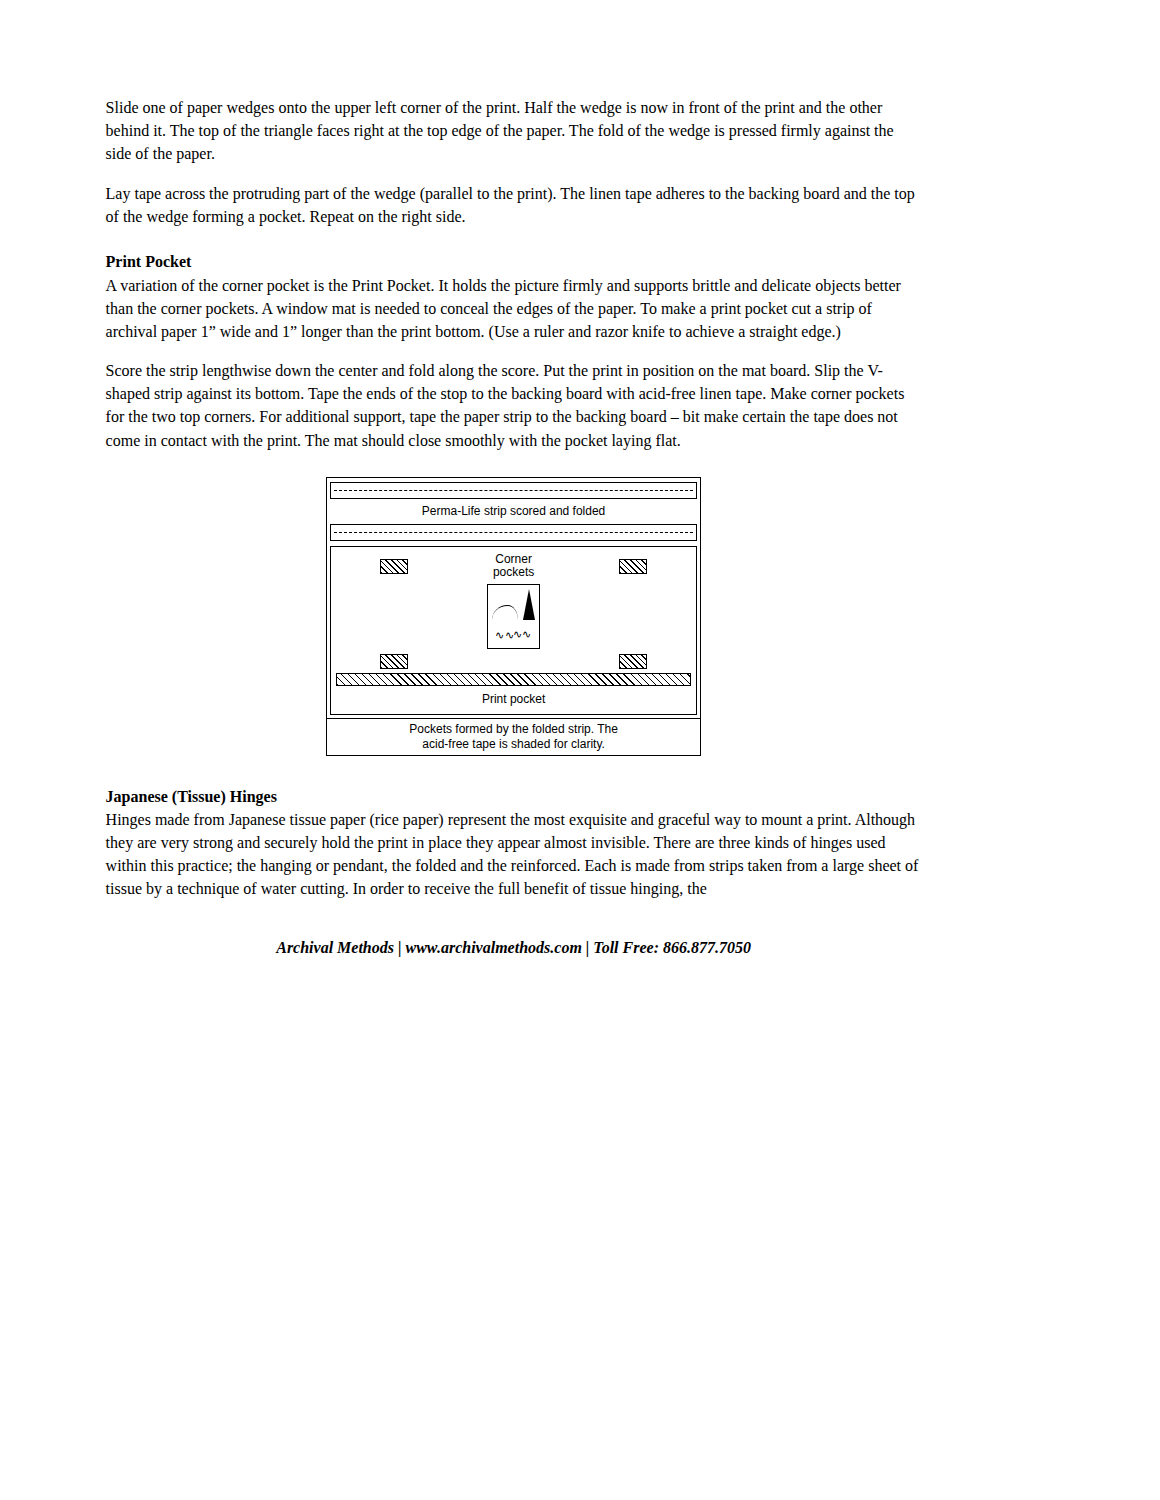Slide one of paper wedges onto the upper left corner of the print. Half the wedge is now in front of the print and the other behind it. The top of the triangle faces right at the top edge of the paper. The fold of the wedge is pressed firmly against the side of the paper.
Lay tape across the protruding part of the wedge (parallel to the print). The linen tape adheres to the backing board and the top of the wedge forming a pocket. Repeat on the right side.
Print Pocket
A variation of the corner pocket is the Print Pocket. It holds the picture firmly and supports brittle and delicate objects better than the corner pockets. A window mat is needed to conceal the edges of the paper. To make a print pocket cut a strip of archival paper 1” wide and 1” longer than the print bottom. (Use a ruler and razor knife to achieve a straight edge.)
Score the strip lengthwise down the center and fold along the score. Put the print in position on the mat board. Slip the V-shaped strip against its bottom. Tape the ends of the stop to the backing board with acid-free linen tape. Make corner pockets for the two top corners. For additional support, tape the paper strip to the backing board – bit make certain the tape does not come in contact with the print. The mat should close smoothly with the pocket laying flat.
Perma-Life strip scored and folded
Corner
pockets
∿∿ ∿∿
Print pocket
Pockets formed by the folded strip. The
acid-free tape is shaded for clarity.
Japanese (Tissue) Hinges
Hinges made from Japanese tissue paper (rice paper) represent the most exquisite and graceful way to mount a print. Although they are very strong and securely hold the print in place they appear almost invisible. There are three kinds of hinges used within this practice; the hanging or pendant, the folded and the reinforced. Each is made from strips taken from a large sheet of tissue by a technique of water cutting. In order to receive the full benefit of tissue hinging, the
Archival Methods | www.archivalmethods.com | Toll Free: 866.877.7050